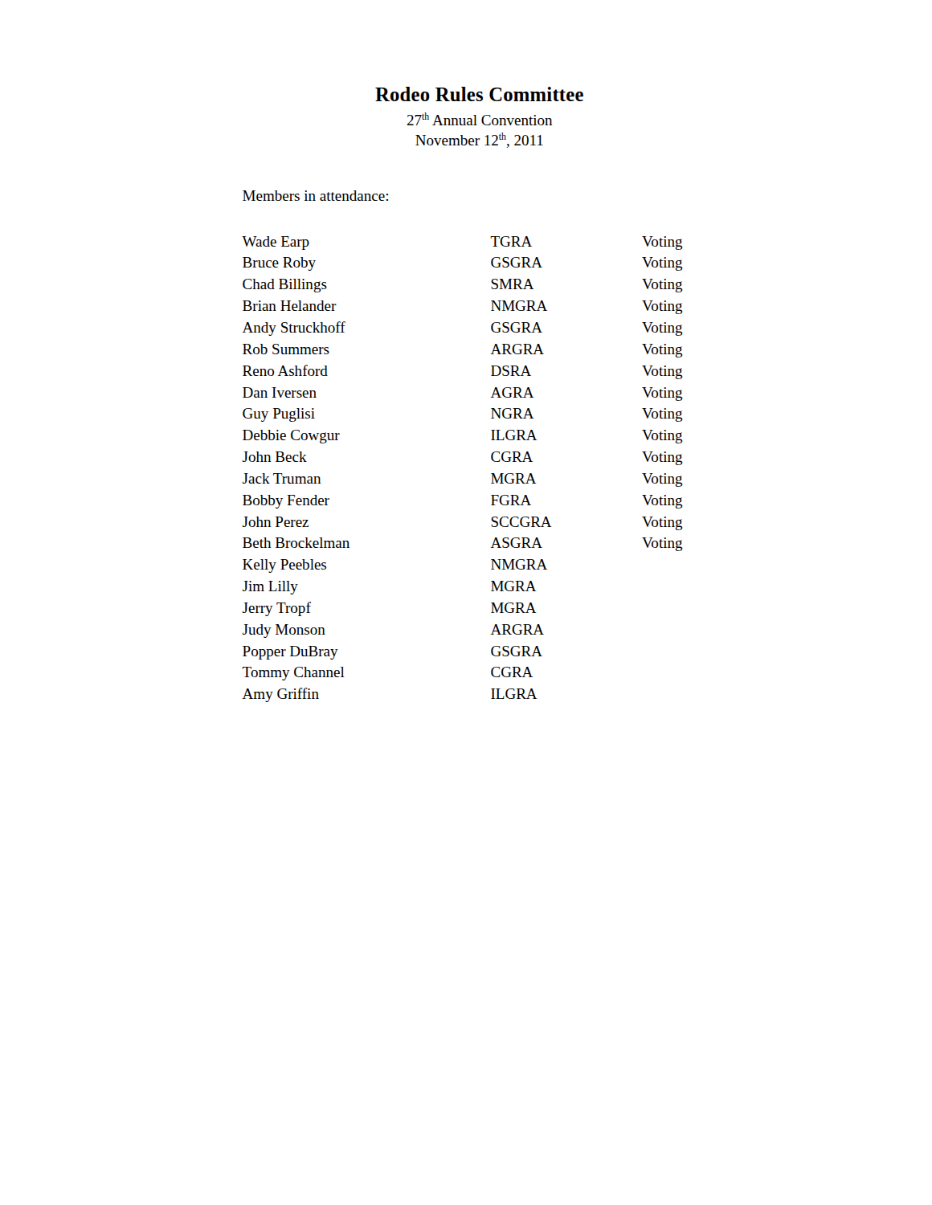Rodeo Rules Committee
27th Annual Convention
November 12th, 2011
Members in attendance:
| Wade Earp | TGRA | Voting |
| Bruce Roby | GSGRA | Voting |
| Chad Billings | SMRA | Voting |
| Brian Helander | NMGRA | Voting |
| Andy Struckhoff | GSGRA | Voting |
| Rob Summers | ARGRA | Voting |
| Reno Ashford | DSRA | Voting |
| Dan Iversen | AGRA | Voting |
| Guy Puglisi | NGRA | Voting |
| Debbie Cowgur | ILGRA | Voting |
| John Beck | CGRA | Voting |
| Jack Truman | MGRA | Voting |
| Bobby Fender | FGRA | Voting |
| John Perez | SCCGRA | Voting |
| Beth Brockelman | ASGRA | Voting |
| Kelly Peebles | NMGRA | |
| Jim Lilly | MGRA | |
| Jerry Tropf | MGRA | |
| Judy Monson | ARGRA | |
| Popper DuBray | GSGRA | |
| Tommy Channel | CGRA | |
| Amy Griffin | ILGRA | |